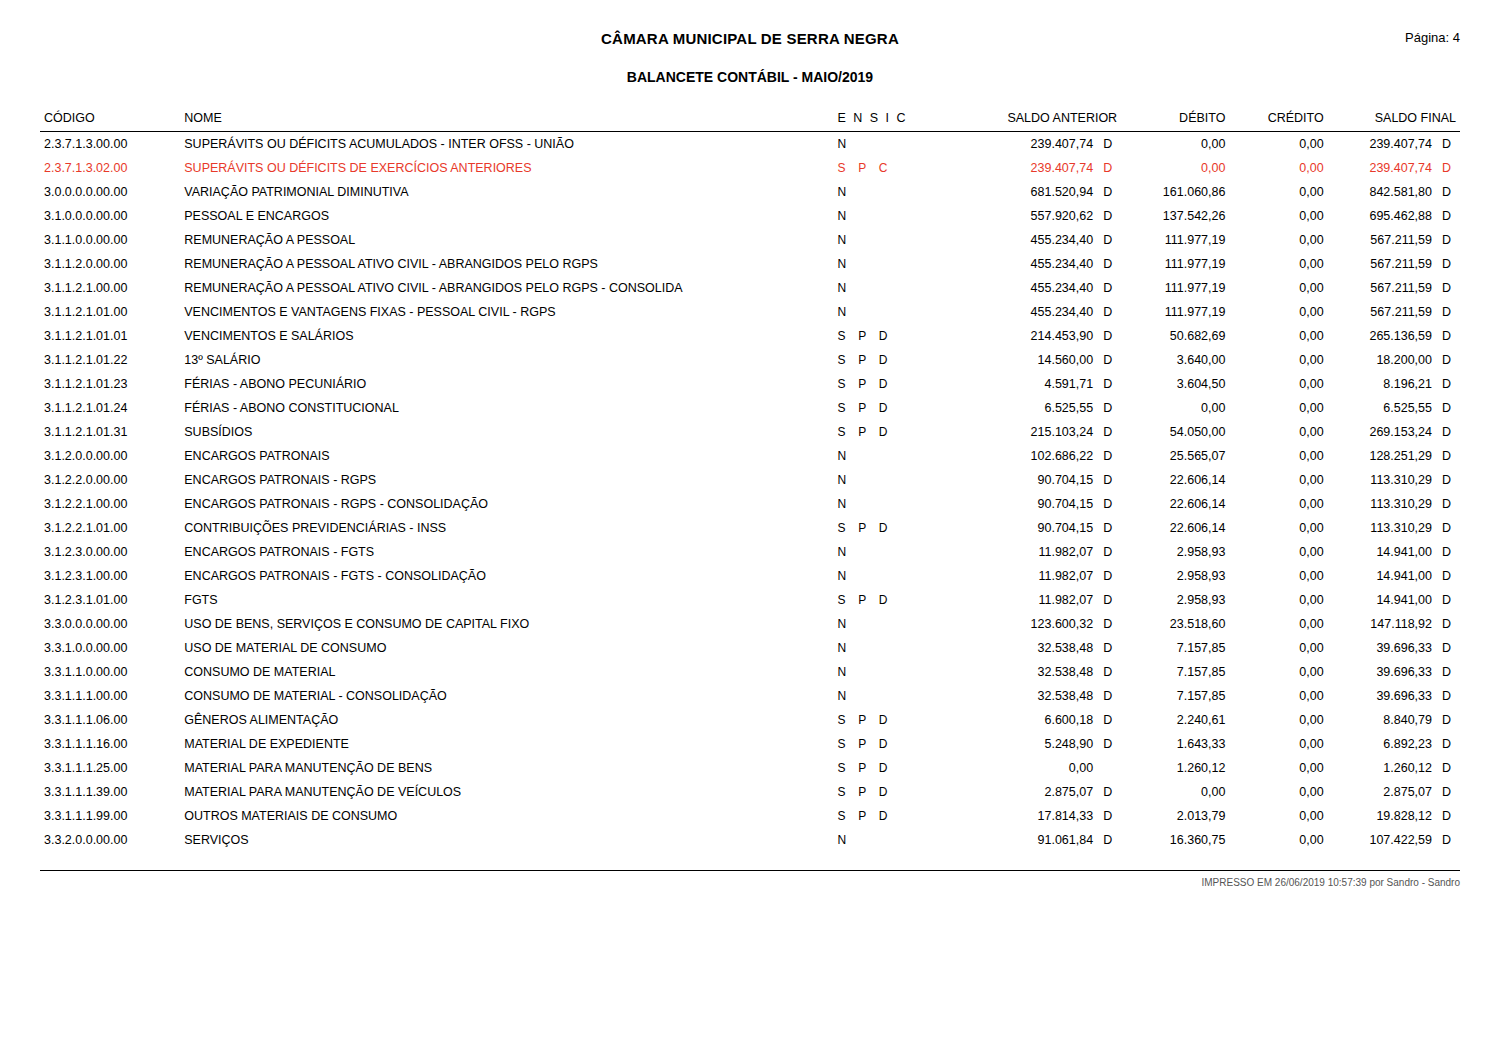Página: 4
CÂMARA MUNICIPAL DE SERRA NEGRA
BALANCETE CONTÁBIL - MAIO/2019
| CÓDIGO | NOME | E N S I C | SALDO ANTERIOR | DÉBITO | CRÉDITO | SALDO FINAL |
| --- | --- | --- | --- | --- | --- | --- |
| 2.3.7.1.3.00.00 | SUPERÁVITS OU DÉFICITS ACUMULADOS - INTER OFSS - UNIÃO | N | 239.407,74 | D | 0,00 | 0,00 | 239.407,74 | D |
| 2.3.7.1.3.02.00 | SUPERÁVITS OU DÉFICITS DE EXERCÍCIOS ANTERIORES | S P C | 239.407,74 | D | 0,00 | 0,00 | 239.407,74 | D |
| 3.0.0.0.0.00.00 | VARIAÇÃO PATRIMONIAL DIMINUTIVA | N | 681.520,94 | D | 161.060,86 | 0,00 | 842.581,80 | D |
| 3.1.0.0.0.00.00 | PESSOAL E ENCARGOS | N | 557.920,62 | D | 137.542,26 | 0,00 | 695.462,88 | D |
| 3.1.1.0.0.00.00 | REMUNERAÇÃO A PESSOAL | N | 455.234,40 | D | 111.977,19 | 0,00 | 567.211,59 | D |
| 3.1.1.2.0.00.00 | REMUNERAÇÃO A PESSOAL ATIVO CIVIL - ABRANGIDOS PELO RGPS | N | 455.234,40 | D | 111.977,19 | 0,00 | 567.211,59 | D |
| 3.1.1.2.1.00.00 | REMUNERAÇÃO A PESSOAL ATIVO CIVIL - ABRANGIDOS PELO RGPS - CONSOLIDA | N | 455.234,40 | D | 111.977,19 | 0,00 | 567.211,59 | D |
| 3.1.1.2.1.01.00 | VENCIMENTOS E VANTAGENS FIXAS - PESSOAL CIVIL - RGPS | N | 455.234,40 | D | 111.977,19 | 0,00 | 567.211,59 | D |
| 3.1.1.2.1.01.01 | VENCIMENTOS E SALÁRIOS | S P D | 214.453,90 | D | 50.682,69 | 0,00 | 265.136,59 | D |
| 3.1.1.2.1.01.22 | 13º SALÁRIO | S P D | 14.560,00 | D | 3.640,00 | 0,00 | 18.200,00 | D |
| 3.1.1.2.1.01.23 | FÉRIAS - ABONO PECUNIÁRIO | S P D | 4.591,71 | D | 3.604,50 | 0,00 | 8.196,21 | D |
| 3.1.1.2.1.01.24 | FÉRIAS - ABONO CONSTITUCIONAL | S P D | 6.525,55 | D | 0,00 | 0,00 | 6.525,55 | D |
| 3.1.1.2.1.01.31 | SUBSÍDIOS | S P D | 215.103,24 | D | 54.050,00 | 0,00 | 269.153,24 | D |
| 3.1.2.0.0.00.00 | ENCARGOS PATRONAIS | N | 102.686,22 | D | 25.565,07 | 0,00 | 128.251,29 | D |
| 3.1.2.2.0.00.00 | ENCARGOS PATRONAIS - RGPS | N | 90.704,15 | D | 22.606,14 | 0,00 | 113.310,29 | D |
| 3.1.2.2.1.00.00 | ENCARGOS PATRONAIS - RGPS - CONSOLIDAÇÃO | N | 90.704,15 | D | 22.606,14 | 0,00 | 113.310,29 | D |
| 3.1.2.2.1.01.00 | CONTRIBUIÇÕES PREVIDENCIÁRIAS - INSS | S P D | 90.704,15 | D | 22.606,14 | 0,00 | 113.310,29 | D |
| 3.1.2.3.0.00.00 | ENCARGOS PATRONAIS - FGTS | N | 11.982,07 | D | 2.958,93 | 0,00 | 14.941,00 | D |
| 3.1.2.3.1.00.00 | ENCARGOS PATRONAIS - FGTS - CONSOLIDAÇÃO | N | 11.982,07 | D | 2.958,93 | 0,00 | 14.941,00 | D |
| 3.1.2.3.1.01.00 | FGTS | S P D | 11.982,07 | D | 2.958,93 | 0,00 | 14.941,00 | D |
| 3.3.0.0.0.00.00 | USO DE BENS, SERVIÇOS E CONSUMO DE CAPITAL FIXO | N | 123.600,32 | D | 23.518,60 | 0,00 | 147.118,92 | D |
| 3.3.1.0.0.00.00 | USO DE MATERIAL DE CONSUMO | N | 32.538,48 | D | 7.157,85 | 0,00 | 39.696,33 | D |
| 3.3.1.1.0.00.00 | CONSUMO DE MATERIAL | N | 32.538,48 | D | 7.157,85 | 0,00 | 39.696,33 | D |
| 3.3.1.1.1.00.00 | CONSUMO DE MATERIAL - CONSOLIDAÇÃO | N | 32.538,48 | D | 7.157,85 | 0,00 | 39.696,33 | D |
| 3.3.1.1.1.06.00 | GÊNEROS ALIMENTAÇÃO | S P D | 6.600,18 | D | 2.240,61 | 0,00 | 8.840,79 | D |
| 3.3.1.1.1.16.00 | MATERIAL DE EXPEDIENTE | S P D | 5.248,90 | D | 1.643,33 | 0,00 | 6.892,23 | D |
| 3.3.1.1.1.25.00 | MATERIAL PARA MANUTENÇÃO DE BENS | S P D | 0,00 | | 1.260,12 | 0,00 | 1.260,12 | D |
| 3.3.1.1.1.39.00 | MATERIAL PARA MANUTENÇÃO DE VEÍCULOS | S P D | 2.875,07 | D | 0,00 | 0,00 | 2.875,07 | D |
| 3.3.1.1.1.99.00 | OUTROS MATERIAIS DE CONSUMO | S P D | 17.814,33 | D | 2.013,79 | 0,00 | 19.828,12 | D |
| 3.3.2.0.0.00.00 | SERVIÇOS | N | 91.061,84 | D | 16.360,75 | 0,00 | 107.422,59 | D |
IMPRESSO EM 26/06/2019 10:57:39 por Sandro - Sandro